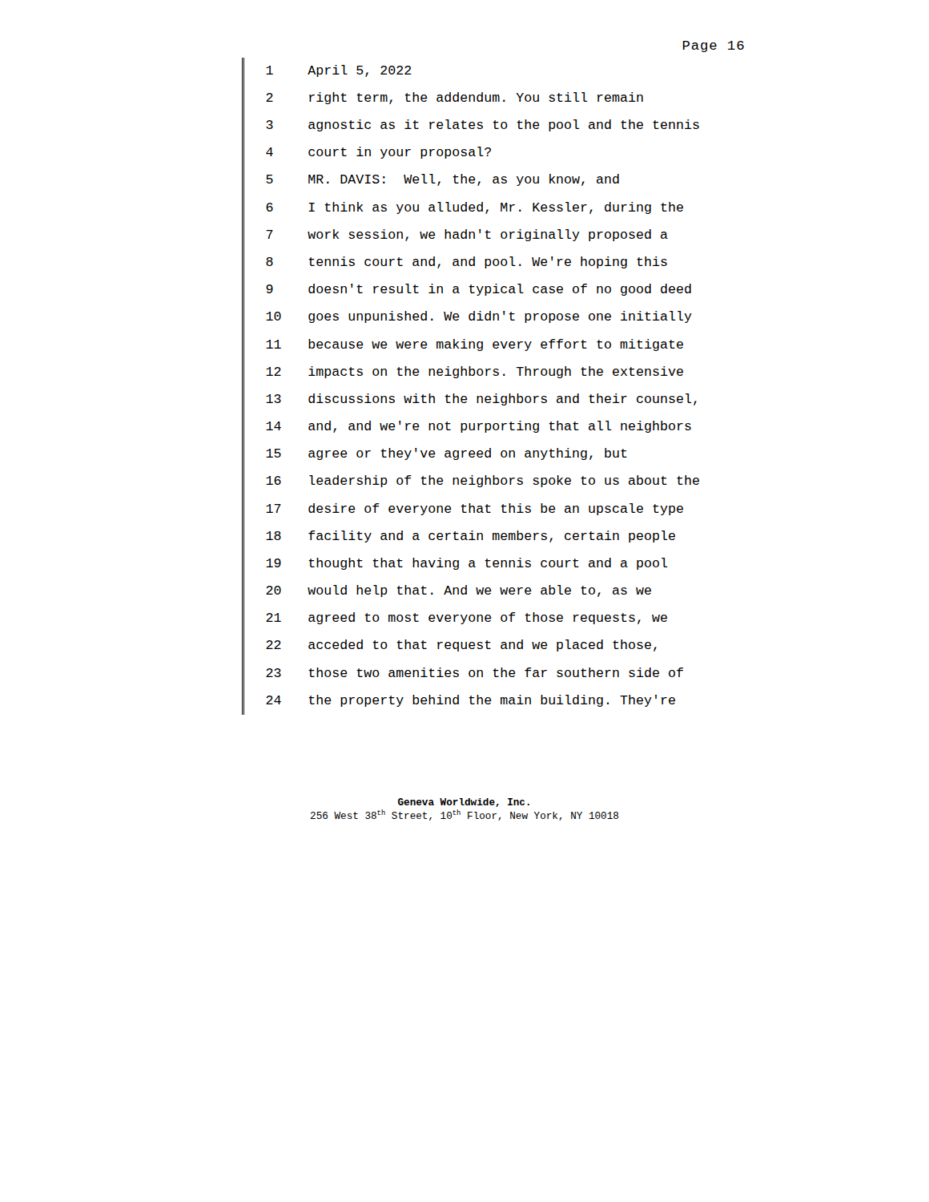Page 16
| 1 | April 5, 2022 |
| 2 | right term, the addendum. You still remain |
| 3 | agnostic as it relates to the pool and the tennis |
| 4 | court in your proposal? |
| 5 | MR. DAVIS: Well, the, as you know, and |
| 6 | I think as you alluded, Mr. Kessler, during the |
| 7 | work session, we hadn't originally proposed a |
| 8 | tennis court and, and pool. We're hoping this |
| 9 | doesn't result in a typical case of no good deed |
| 10 | goes unpunished. We didn't propose one initially |
| 11 | because we were making every effort to mitigate |
| 12 | impacts on the neighbors. Through the extensive |
| 13 | discussions with the neighbors and their counsel, |
| 14 | and, and we're not purporting that all neighbors |
| 15 | agree or they've agreed on anything, but |
| 16 | leadership of the neighbors spoke to us about the |
| 17 | desire of everyone that this be an upscale type |
| 18 | facility and a certain members, certain people |
| 19 | thought that having a tennis court and a pool |
| 20 | would help that. And we were able to, as we |
| 21 | agreed to most everyone of those requests, we |
| 22 | acceded to that request and we placed those, |
| 23 | those two amenities on the far southern side of |
| 24 | the property behind the main building. They're |
Geneva Worldwide, Inc.
256 West 38th Street, 10th Floor, New York, NY 10018